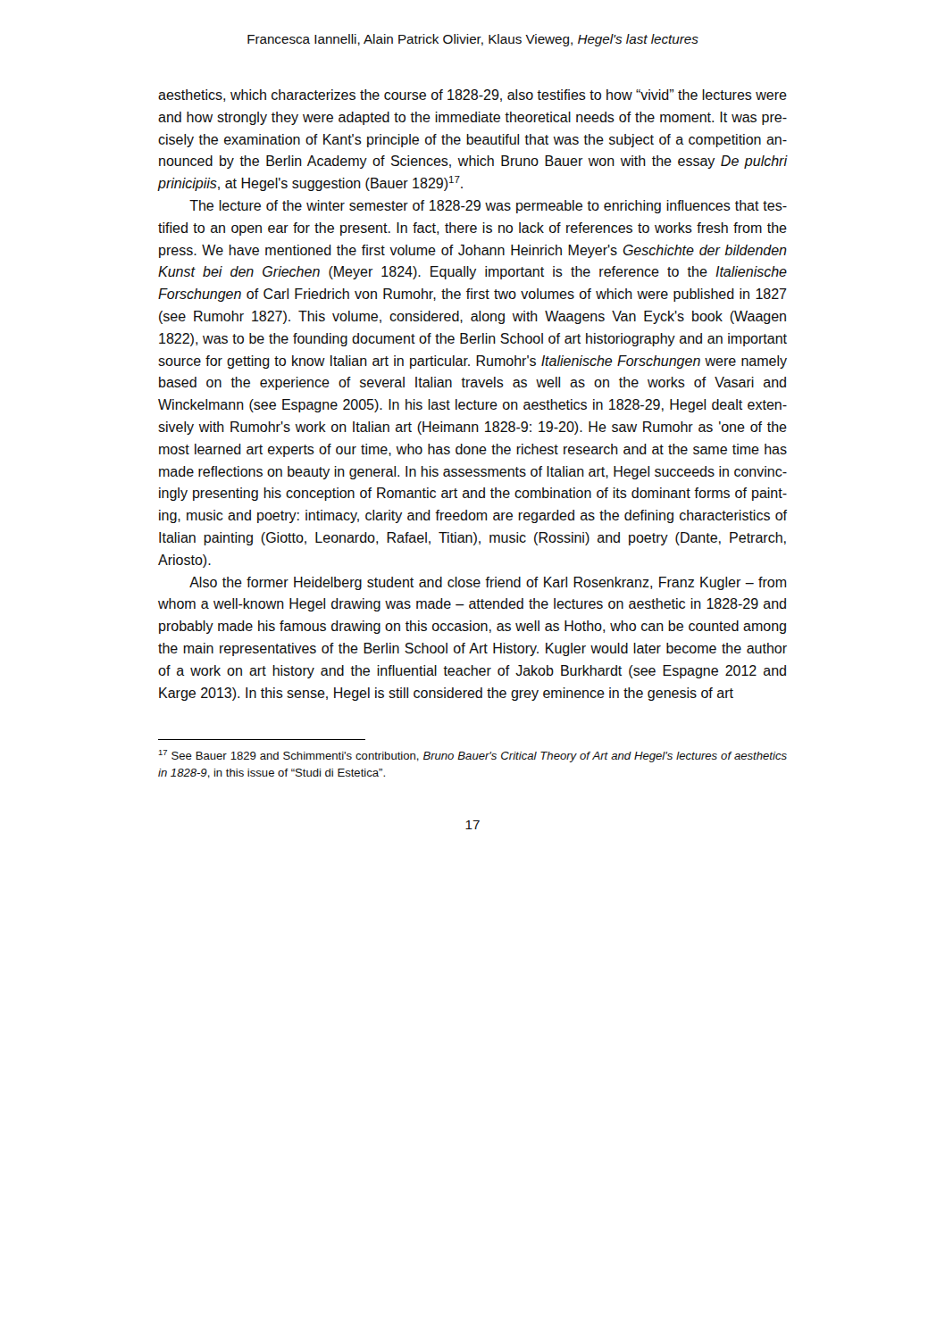Francesca Iannelli, Alain Patrick Olivier, Klaus Vieweg, Hegel's last lectures
aesthetics, which characterizes the course of 1828-29, also testifies to how “vivid” the lectures were and how strongly they were adapted to the immediate theoretical needs of the moment. It was precisely the examination of Kant's principle of the beautiful that was the subject of a competition announced by the Berlin Academy of Sciences, which Bruno Bauer won with the essay De pulchri prinicipiis, at Hegel's suggestion (Bauer 1829)17.
The lecture of the winter semester of 1828-29 was permeable to enriching influences that testified to an open ear for the present. In fact, there is no lack of references to works fresh from the press. We have mentioned the first volume of Johann Heinrich Meyer's Geschichte der bildenden Kunst bei den Griechen (Meyer 1824). Equally important is the reference to the Italienische Forschungen of Carl Friedrich von Rumohr, the first two volumes of which were published in 1827 (see Rumohr 1827). This volume, considered, along with Waagens Van Eyck's book (Waagen 1822), was to be the founding document of the Berlin School of art historiography and an important source for getting to know Italian art in particular. Rumohr's Italienische Forschungen were namely based on the experience of several Italian travels as well as on the works of Vasari and Winckelmann (see Espagne 2005). In his last lecture on aesthetics in 1828-29, Hegel dealt extensively with Rumohr's work on Italian art (Heimann 1828-9: 19-20). He saw Rumohr as 'one of the most learned art experts of our time, who has done the richest research and at the same time has made reflections on beauty in general. In his assessments of Italian art, Hegel succeeds in convincingly presenting his conception of Romantic art and the combination of its dominant forms of painting, music and poetry: intimacy, clarity and freedom are regarded as the defining characteristics of Italian painting (Giotto, Leonardo, Rafael, Titian), music (Rossini) and poetry (Dante, Petrarch, Ariosto).
Also the former Heidelberg student and close friend of Karl Rosenkranz, Franz Kugler – from whom a well-known Hegel drawing was made – attended the lectures on aesthetic in 1828-29 and probably made his famous drawing on this occasion, as well as Hotho, who can be counted among the main representatives of the Berlin School of Art History. Kugler would later become the author of a work on art history and the influential teacher of Jakob Burkhardt (see Espagne 2012 and Karge 2013). In this sense, Hegel is still considered the grey eminence in the genesis of art
17 See Bauer 1829 and Schimmenti's contribution, Bruno Bauer's Critical Theory of Art and Hegel's lectures of aesthetics in 1828-9, in this issue of “Studi di Estetica”.
17